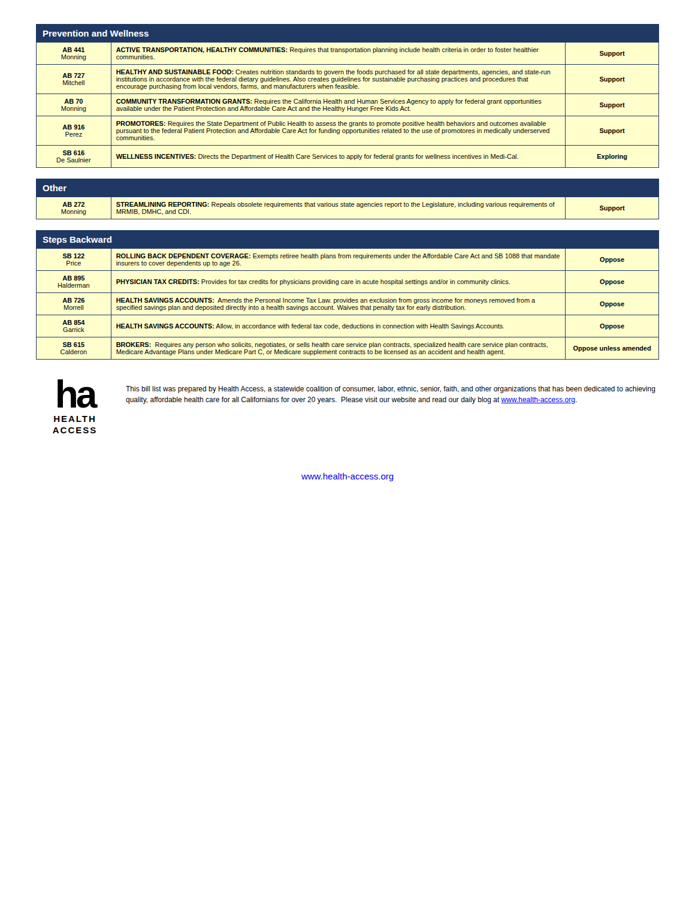| Prevention and Wellness |
| AB 441 Monning | ACTIVE TRANSPORTATION, HEALTHY COMMUNITIES: Requires that transportation planning include health criteria in order to foster healthier communities. | Support |
| AB 727 Mitchell | HEALTHY AND SUSTAINABLE FOOD: Creates nutrition standards to govern the foods purchased for all state departments, agencies, and state-run institutions in accordance with the federal dietary guidelines. Also creates guidelines for sustainable purchasing practices and procedures that encourage purchasing from local vendors, farms, and manufacturers when feasible. | Support |
| AB 70 Monning | COMMUNITY TRANSFORMATION GRANTS: Requires the California Health and Human Services Agency to apply for federal grant opportunities available under the Patient Protection and Affordable Care Act and the Healthy Hunger Free Kids Act. | Support |
| AB 916 Perez | PROMOTORES: Requires the State Department of Public Health to assess the grants to promote positive health behaviors and outcomes available pursuant to the federal Patient Protection and Affordable Care Act for funding opportunities related to the use of promotores in medically underserved communities. | Support |
| SB 616 De Saulnier | WELLNESS INCENTIVES: Directs the Department of Health Care Services to apply for federal grants for wellness incentives in Medi-Cal. | Exploring |
| Other |
| AB 272 Monning | STREAMLINING REPORTING: Repeals obsolete requirements that various state agencies report to the Legislature, including various requirements of MRMIB, DMHC, and CDI. | Support |
| Steps Backward |
| SB 122 Price | ROLLING BACK DEPENDENT COVERAGE: Exempts retiree health plans from requirements under the Affordable Care Act and SB 1088 that mandate insurers to cover dependents up to age 26. | Oppose |
| AB 895 Halderman | PHYSICIAN TAX CREDITS: Provides for tax credits for physicians providing care in acute hospital settings and/or in community clinics. | Oppose |
| AB 726 Morrell | HEALTH SAVINGS ACCOUNTS: Amends the Personal Income Tax Law. provides an exclusion from gross income for moneys removed from a specified savings plan and deposited directly into a health savings account. Waives that penalty tax for early distribution. | Oppose |
| AB 854 Garrick | HEALTH SAVINGS ACCOUNTS: Allow, in accordance with federal tax code, deductions in connection with Health Savings Accounts. | Oppose |
| SB 615 Calderon | BROKERS: Requires any person who solicits, negotiates, or sells health care service plan contracts, specialized health care service plan contracts, Medicare Advantage Plans under Medicare Part C, or Medicare supplement contracts to be licensed as an accident and health agent. | Oppose unless amended |
ha
HEALTH
ACCESS
This bill list was prepared by Health Access, a statewide coalition of consumer, labor, ethnic, senior, faith, and other organizations that has been dedicated to achieving quality, affordable health care for all Californians for over 20 years. Please visit our website and read our daily blog at www.health-access.org.
www.health-access.org